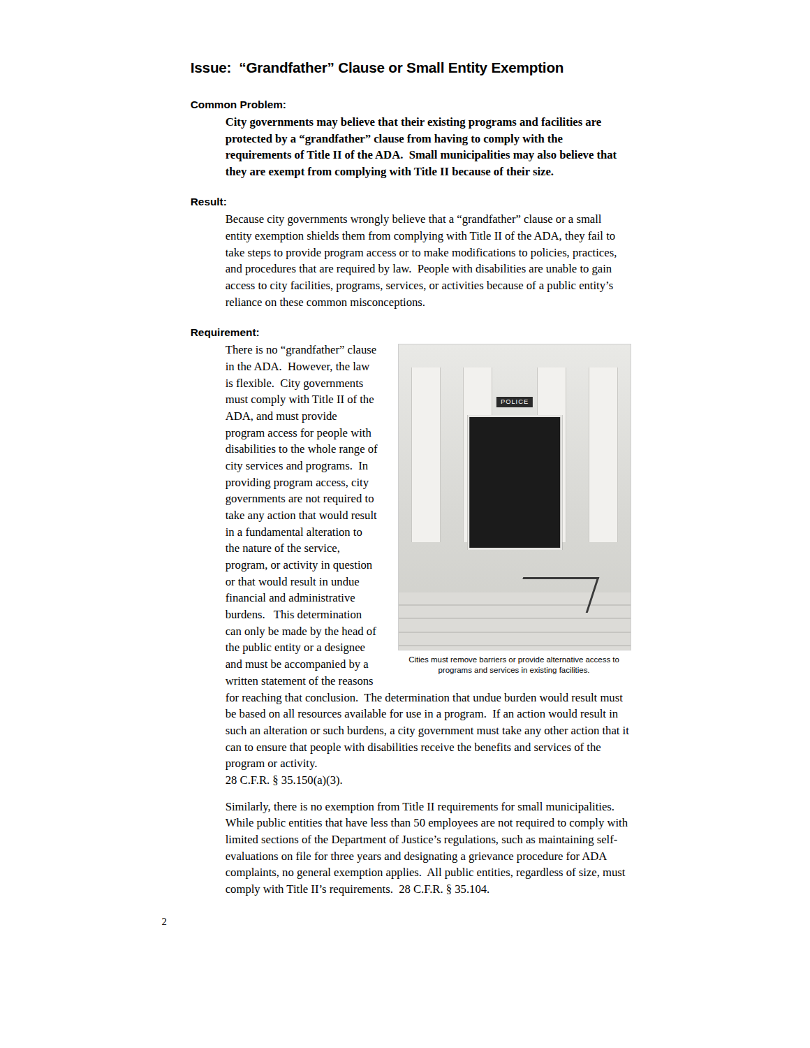Issue: “Grandfather” Clause or Small Entity Exemption
Common Problem:
City governments may believe that their existing programs and facilities are protected by a “grandfather” clause from having to comply with the requirements of Title II of the ADA. Small municipalities may also believe that they are exempt from complying with Title II because of their size.
Result:
Because city governments wrongly believe that a “grandfather” clause or a small entity exemption shields them from complying with Title II of the ADA, they fail to take steps to provide program access or to make modifications to policies, practices, and procedures that are required by law. People with disabilities are unable to gain access to city facilities, programs, services, or activities because of a public entity’s reliance on these common misconceptions.
Requirement:
POLICE
Cities must remove barriers or provide alternative access to programs and services in existing facilities.
There is no “grandfather” clause in the ADA. However, the law is flexible. City governments must comply with Title II of the ADA, and must provide program access for people with disabilities to the whole range of city services and programs. In providing program access, city governments are not required to take any action that would result in a fundamental alteration to the nature of the service, program, or activity in question or that would result in undue financial and administrative burdens. This determination can only be made by the head of the public entity or a designee and must be accompanied by a written statement of the reasons for reaching that conclusion. The determination that undue burden would result must be based on all resources available for use in a program. If an action would result in such an alteration or such burdens, a city government must take any other action that it can to ensure that people with disabilities receive the benefits and services of the program or activity.
28 C.F.R. § 35.150(a)(3).
Similarly, there is no exemption from Title II requirements for small municipalities. While public entities that have less than 50 employees are not required to comply with limited sections of the Department of Justice’s regulations, such as maintaining self-evaluations on file for three years and designating a grievance procedure for ADA complaints, no general exemption applies. All public entities, regardless of size, must comply with Title II’s requirements. 28 C.F.R. § 35.104.
2